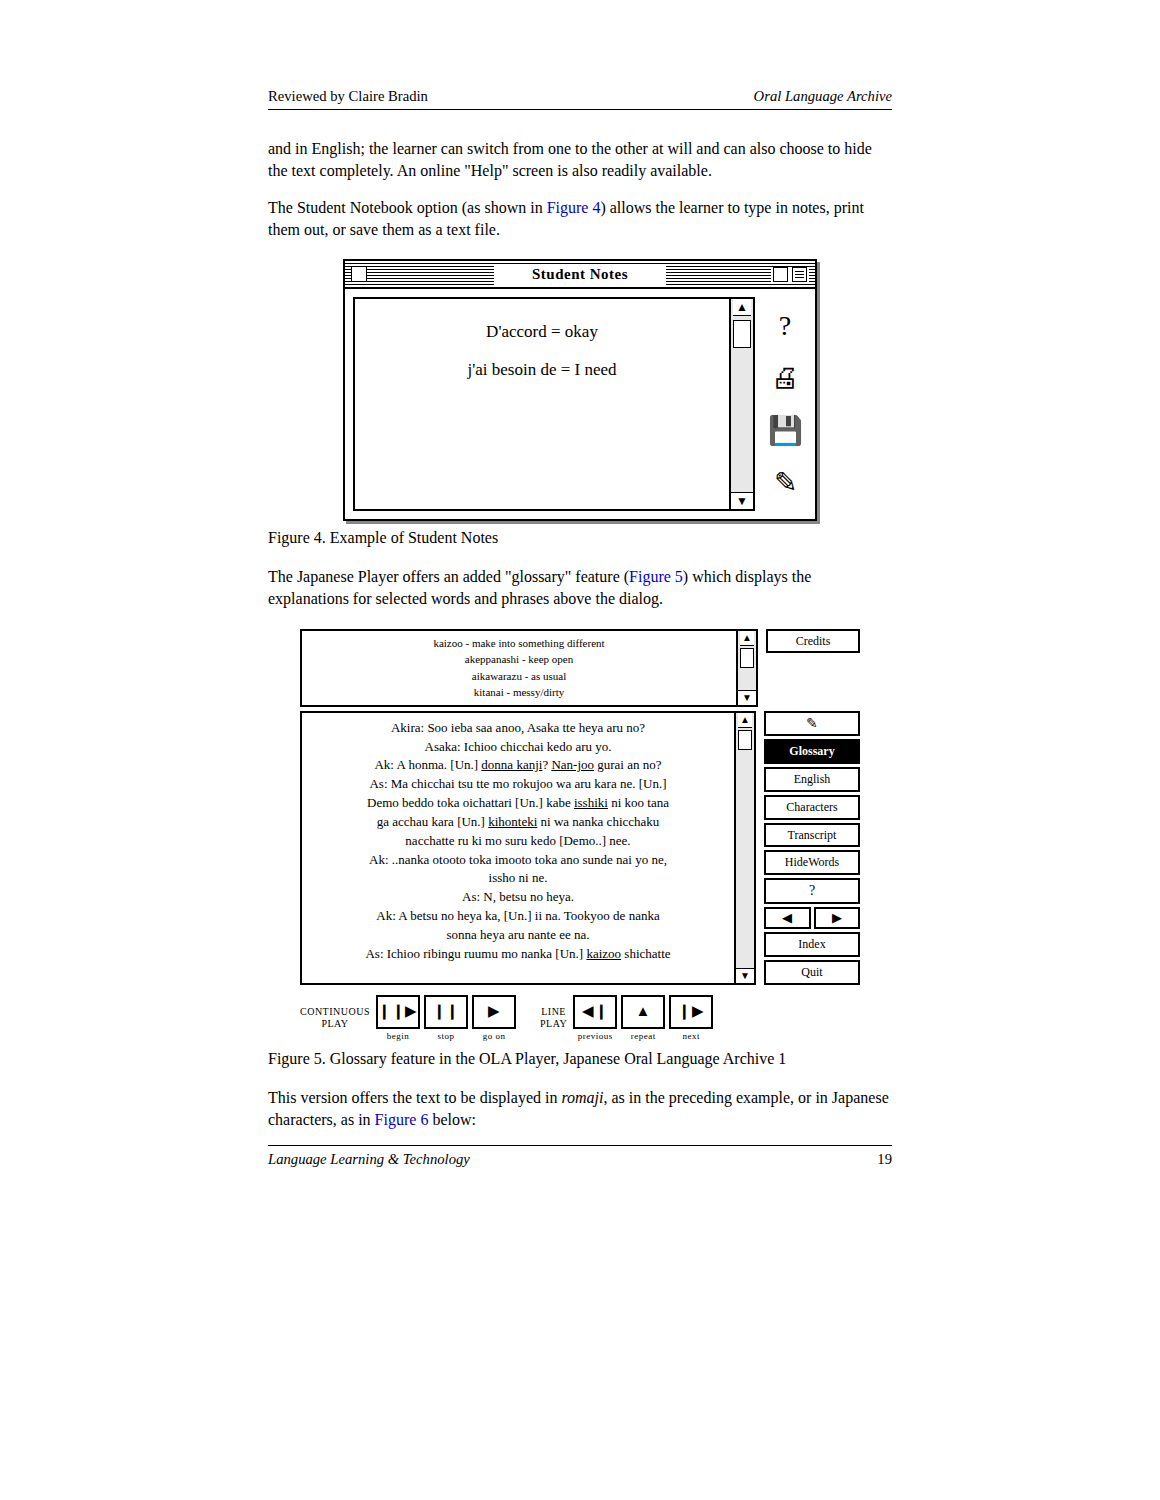Reviewed by Claire Bradin
Oral Language Archive
and in English; the learner can switch from one to the other at will and can also choose to hide the text completely. An online "Help" screen is also readily available.
The Student Notebook option (as shown in Figure 4) allows the learner to type in notes, print them out, or save them as a text file.
Student Notes
D'accord = okay
j'ai besoin de = I need
▲
▼
?
🖨
💾
✎
Figure 4. Example of Student Notes
The Japanese Player offers an added "glossary" feature (Figure 5) which displays the explanations for selected words and phrases above the dialog.
kaizoo - make into something different
akeppanashi - keep open
aikawarazu - as usual
kitanai - messy/dirty
▲
▼
Credits
Akira: Soo ieba saa anoo, Asaka tte heya aru no?
Asaka: Ichioo chicchai kedo aru yo.
Ak: A honma. [Un.] donna kanji? Nan-joo gurai an no?
As: Ma chicchai tsu tte mo rokujoo wa aru kara ne. [Un.]
Demo beddo toka oichattari [Un.] kabe isshiki ni koo tana
ga acchau kara [Un.] kihonteki ni wa nanka chicchaku
nacchatte ru ki mo suru kedo [Demo..] nee.
Ak: ..nanka otooto toka imooto toka ano sunde nai yo ne,
issho ni ne.
As: N, betsu no heya.
Ak: A betsu no heya ka, [Un.] ii na. Tookyoo de nanka
sonna heya aru nante ee na.
As: Ichioo ribingu ruumu mo nanka [Un.] kaizoo shichatte
▲
▼
✎
Glossary
English
Characters
Transcript
HideWords
?
◀ ▶
Index
Quit
CONTINUOUS
PLAY
❙❙▶
begin
❙❙
stop
▶
go on
LINE
PLAY
◀❙
previous
▲
repeat
❙▶
next
Figure 5. Glossary feature in the OLA Player, Japanese Oral Language Archive 1
This version offers the text to be displayed in romaji, as in the preceding example, or in Japanese characters, as in Figure 6 below:
Language Learning & Technology
19